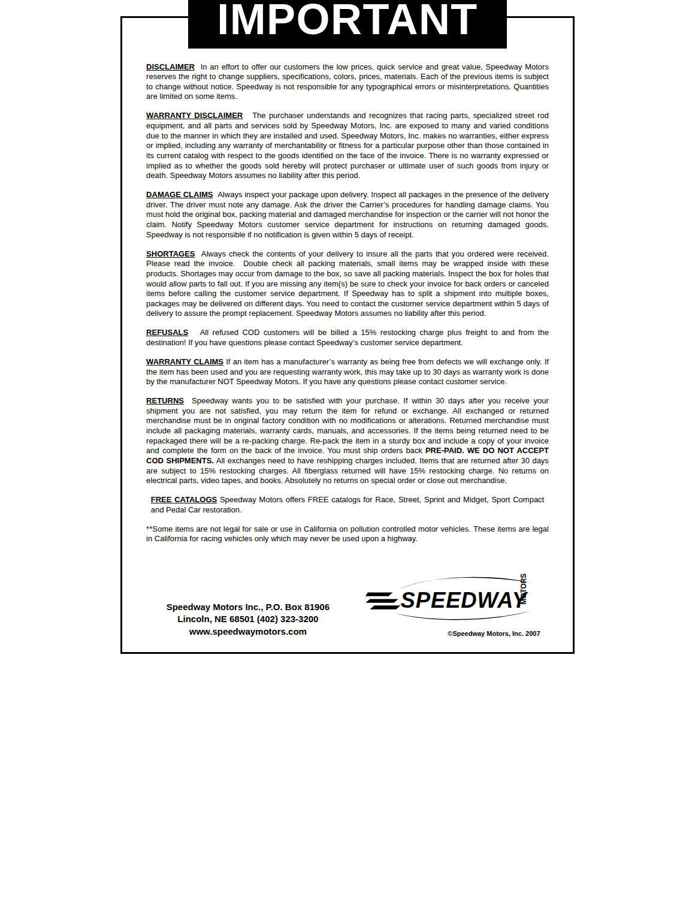IMPORTANT
DISCLAIMER In an effort to offer our customers the low prices, quick service and great value, Speedway Motors reserves the right to change suppliers, specifications, colors, prices, materials. Each of the previous items is subject to change without notice. Speedway is not responsible for any typographical errors or misinterpretations. Quantities are limited on some items.
WARRANTY DISCLAIMER The purchaser understands and recognizes that racing parts, specialized street rod equipment, and all parts and services sold by Speedway Motors, Inc. are exposed to many and varied conditions due to the manner in which they are installed and used. Speedway Motors, Inc. makes no warranties, either express or implied, including any warranty of merchantability or fitness for a particular purpose other than those contained in its current catalog with respect to the goods identified on the face of the invoice. There is no warranty expressed or implied as to whether the goods sold hereby will protect purchaser or ultimate user of such goods from injury or death. Speedway Motors assumes no liability after this period.
DAMAGE CLAIMS Always inspect your package upon delivery. Inspect all packages in the presence of the delivery driver. The driver must note any damage. Ask the driver the Carrier’s procedures for handling damage claims. You must hold the original box, packing material and damaged merchandise for inspection or the carrier will not honor the claim. Notify Speedway Motors customer service department for instructions on returning damaged goods. Speedway is not responsible if no notification is given within 5 days of receipt.
SHORTAGES Always check the contents of your delivery to insure all the parts that you ordered were received. Please read the invoice. Double check all packing materials, small items may be wrapped inside with these products. Shortages may occur from damage to the box, so save all packing materials. Inspect the box for holes that would allow parts to fall out. If you are missing any item(s) be sure to check your invoice for back orders or canceled items before calling the customer service department. If Speedway has to split a shipment into multiple boxes, packages may be delivered on different days. You need to contact the customer service department within 5 days of delivery to assure the prompt replacement. Speedway Motors assumes no liability after this period.
REFUSALS All refused COD customers will be billed a 15% restocking charge plus freight to and from the destination! If you have questions please contact Speedway’s customer service department.
WARRANTY CLAIMS If an item has a manufacturer’s warranty as being free from defects we will exchange only. If the item has been used and you are requesting warranty work, this may take up to 30 days as warranty work is done by the manufacturer NOT Speedway Motors. If you have any questions please contact customer service.
RETURNS Speedway wants you to be satisfied with your purchase. If within 30 days after you receive your shipment you are not satisfied, you may return the item for refund or exchange. All exchanged or returned merchandise must be in original factory condition with no modifications or alterations. Returned merchandise must include all packaging materials, warranty cards, manuals, and accessories. If the items being returned need to be repackaged there will be a re-packing charge. Re-pack the item in a sturdy box and include a copy of your invoice and complete the form on the back of the invoice. You must ship orders back PRE-PAID. WE DO NOT ACCEPT COD SHIPMENTS. All exchanges need to have reshipping charges included. Items that are returned after 30 days are subject to 15% restocking charges. All fiberglass returned will have 15% restocking charge. No returns on electrical parts, video tapes, and books. Absolutely no returns on special order or close out merchandise.
FREE CATALOGS Speedway Motors offers FREE catalogs for Race, Street, Sprint and Midget, Sport Compact and Pedal Car restoration.
**Some items are not legal for sale or use in California on pollution controlled motor vehicles. These items are legal in California for racing vehicles only which may never be used upon a highway.
Speedway Motors Inc., P.O. Box 81906
Lincoln, NE 68501 (402) 323-3200
www.speedwaymotors.com
SPEEDWAY MOTORS
©Speedway Motors, Inc. 2007